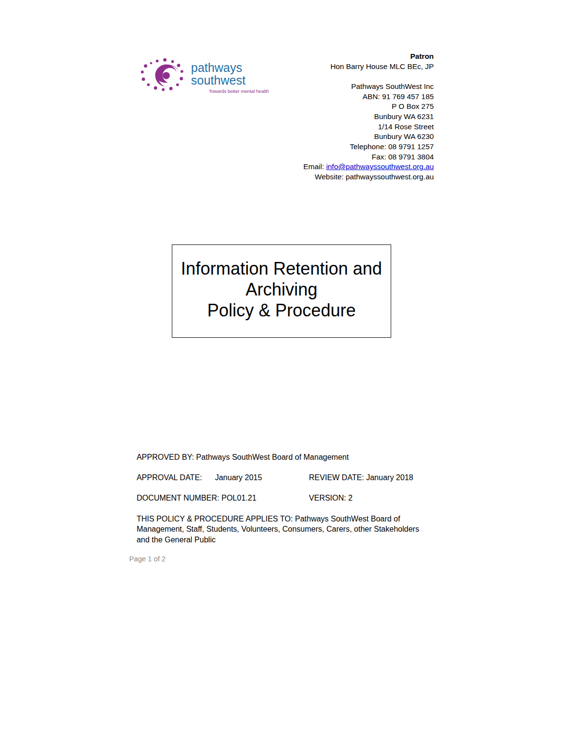pathways southwest Towards better mental health
Patron
Hon Barry House MLC BEc, JP
Pathways SouthWest Inc
ABN: 91 769 457 185
P O Box 275
Bunbury WA 6231
1/14 Rose Street
Bunbury WA 6230
Telephone: 08 9791 1257
Fax: 08 9791 3804
Email: info@pathwayssouthwest.org.au
Website: pathwayssouthwest.org.au
Information Retention and Archiving
Policy & Procedure
APPROVED BY: Pathways SouthWest Board of Management
APPROVAL DATE: January 2015
REVIEW DATE: January 2018
DOCUMENT NUMBER: POL01.21
VERSION: 2
THIS POLICY & PROCEDURE APPLIES TO: Pathways SouthWest Board of Management, Staff, Students, Volunteers, Consumers, Carers, other Stakeholders and the General Public
Page 1 of 2